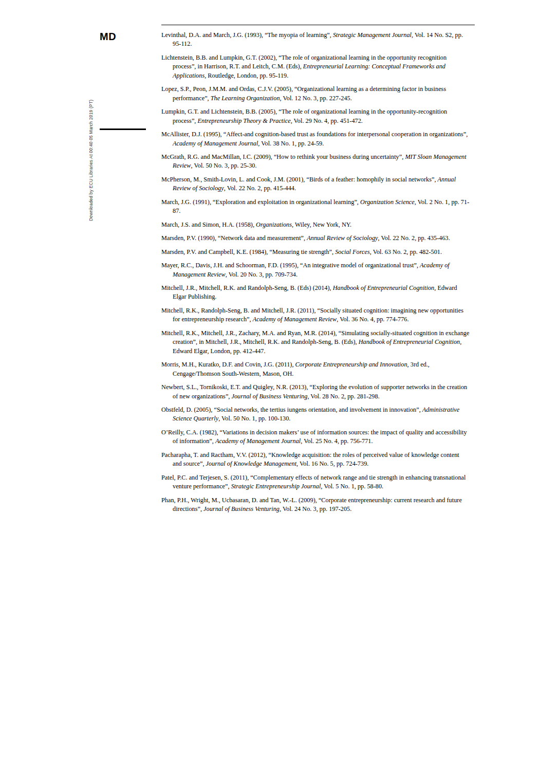MD
Downloaded by ECU Libraries At 00:40 05 March 2019 (PT)
Levinthal, D.A. and March, J.G. (1993), “The myopia of learning”, Strategic Management Journal, Vol. 14 No. S2, pp. 95-112.
Lichtenstein, B.B. and Lumpkin, G.T. (2002), “The role of organizational learning in the opportunity recognition process”, in Harrison, R.T. and Leitch, C.M. (Eds), Entrepreneurial Learning: Conceptual Frameworks and Applications, Routledge, London, pp. 95-119.
Lopez, S.P., Peon, J.M.M. and Ordas, C.J.V. (2005), “Organizational learning as a determining factor in business performance”, The Learning Organization, Vol. 12 No. 3, pp. 227-245.
Lumpkin, G.T. and Lichtenstein, B.B. (2005), “The role of organizational learning in the opportunity-recognition process”, Entrepreneurship Theory & Practice, Vol. 29 No. 4, pp. 451-472.
McAllister, D.J. (1995), “Affect-and cognition-based trust as foundations for interpersonal cooperation in organizations”, Academy of Management Journal, Vol. 38 No. 1, pp. 24-59.
McGrath, R.G. and MacMillan, I.C. (2009), “How to rethink your business during uncertainty”, MIT Sloan Management Review, Vol. 50 No. 3, pp. 25-30.
McPherson, M., Smith-Lovin, L. and Cook, J.M. (2001), “Birds of a feather: homophily in social networks”, Annual Review of Sociology, Vol. 22 No. 2, pp. 415-444.
March, J.G. (1991), “Exploration and exploitation in organizational learning”, Organization Science, Vol. 2 No. 1, pp. 71-87.
March, J.S. and Simon, H.A. (1958), Organizations, Wiley, New York, NY.
Marsden, P.V. (1990), “Network data and measurement”, Annual Review of Sociology, Vol. 22 No. 2, pp. 435-463.
Marsden, P.V. and Campbell, K.E. (1984), “Measuring tie strength”, Social Forces, Vol. 63 No. 2, pp. 482-501.
Mayer, R.C., Davis, J.H. and Schoorman, F.D. (1995), “An integrative model of organizational trust”, Academy of Management Review, Vol. 20 No. 3, pp. 709-734.
Mitchell, J.R., Mitchell, R.K. and Randolph-Seng, B. (Eds) (2014), Handbook of Entrepreneurial Cognition, Edward Elgar Publishing.
Mitchell, R.K., Randolph-Seng, B. and Mitchell, J.R. (2011), “Socially situated cognition: imagining new opportunities for entrepreneurship research”, Academy of Management Review, Vol. 36 No. 4, pp. 774-776.
Mitchell, R.K., Mitchell, J.R., Zachary, M.A. and Ryan, M.R. (2014), “Simulating socially-situated cognition in exchange creation”, in Mitchell, J.R., Mitchell, R.K. and Randolph-Seng, B. (Eds), Handbook of Entrepreneurial Cognition, Edward Elgar, London, pp. 412-447.
Morris, M.H., Kuratko, D.F. and Covin, J.G. (2011), Corporate Entrepreneurship and Innovation, 3rd ed., Cengage/Thomson South-Western, Mason, OH.
Newbert, S.L., Tornikoski, E.T. and Quigley, N.R. (2013), “Exploring the evolution of supporter networks in the creation of new organizations”, Journal of Business Venturing, Vol. 28 No. 2, pp. 281-298.
Obstfeld, D. (2005), “Social networks, the tertius iungens orientation, and involvement in innovation”, Administrative Science Quarterly, Vol. 50 No. 1, pp. 100-130.
O’Reilly, C.A. (1982), “Variations in decision makers’ use of information sources: the impact of quality and accessibility of information”, Academy of Management Journal, Vol. 25 No. 4, pp. 756-771.
Pacharapha, T. and Ractham, V.V. (2012), “Knowledge acquisition: the roles of perceived value of knowledge content and source”, Journal of Knowledge Management, Vol. 16 No. 5, pp. 724-739.
Patel, P.C. and Terjesen, S. (2011), “Complementary effects of network range and tie strength in enhancing transnational venture performance”, Strategic Entrepreneurship Journal, Vol. 5 No. 1, pp. 58-80.
Phan, P.H., Wright, M., Ucbasaran, D. and Tan, W.-L. (2009), “Corporate entrepreneurship: current research and future directions”, Journal of Business Venturing, Vol. 24 No. 3, pp. 197-205.